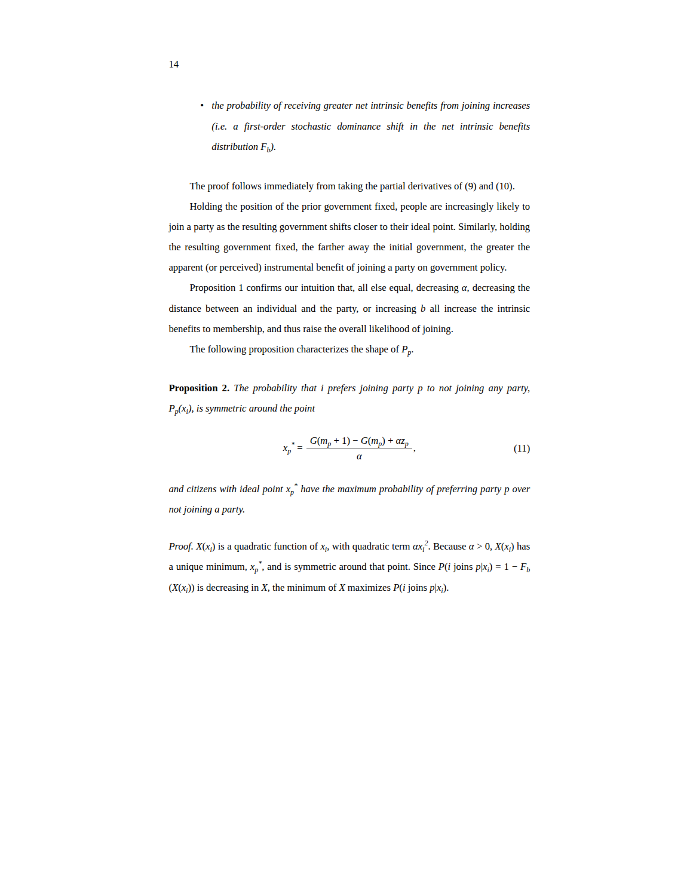14
the probability of receiving greater net intrinsic benefits from joining increases (i.e. a first-order stochastic dominance shift in the net intrinsic benefits distribution Fb).
The proof follows immediately from taking the partial derivatives of (9) and (10).
Holding the position of the prior government fixed, people are increasingly likely to join a party as the resulting government shifts closer to their ideal point. Similarly, holding the resulting government fixed, the farther away the initial government, the greater the apparent (or perceived) instrumental benefit of joining a party on government policy.
Proposition 1 confirms our intuition that, all else equal, decreasing α, decreasing the distance between an individual and the party, or increasing b all increase the intrinsic benefits to membership, and thus raise the overall likelihood of joining.
The following proposition characterizes the shape of Pp.
Proposition 2. The probability that i prefers joining party p to not joining any party, Pp(xi), is symmetric around the point
xp* = G(mp + 1) − G(mp) + αzp α , (11)
and citizens with ideal point xp* have the maximum probability of preferring party p over not joining a party.
Proof. X(xi) is a quadratic function of xi, with quadratic term αxi2. Because α > 0, X(xi) has a unique minimum, xp*, and is symmetric around that point. Since P(i joins p|xi) = 1 − Fb (X(xi)) is decreasing in X, the minimum of X maximizes P(i joins p|xi).